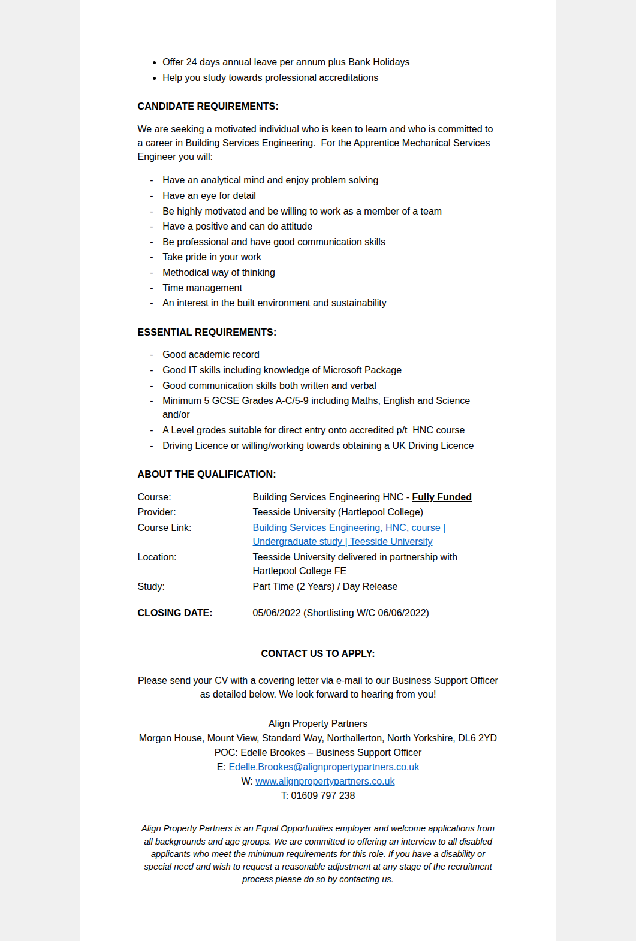Offer 24 days annual leave per annum plus Bank Holidays
Help you study towards professional accreditations
CANDIDATE REQUIREMENTS:
We are seeking a motivated individual who is keen to learn and who is committed to a career in Building Services Engineering. For the Apprentice Mechanical Services Engineer you will:
Have an analytical mind and enjoy problem solving
Have an eye for detail
Be highly motivated and be willing to work as a member of a team
Have a positive and can do attitude
Be professional and have good communication skills
Take pride in your work
Methodical way of thinking
Time management
An interest in the built environment and sustainability
ESSENTIAL REQUIREMENTS:
Good academic record
Good IT skills including knowledge of Microsoft Package
Good communication skills both written and verbal
Minimum 5 GCSE Grades A-C/5-9 including Maths, English and Science and/or
A Level grades suitable for direct entry onto accredited p/t HNC course
Driving Licence or willing/working towards obtaining a UK Driving Licence
ABOUT THE QUALIFICATION:
| Course: | Building Services Engineering HNC - Fully Funded |
| Provider: | Teesside University (Hartlepool College) |
| Course Link: | Building Services Engineering, HNC, course / Undergraduate study / Teesside University |
| Location: | Teesside University delivered in partnership with Hartlepool College FE |
| Study: | Part Time (2 Years) / Day Release |
| CLOSING DATE: | 05/06/2022 (Shortlisting W/C 06/06/2022) |
CONTACT US TO APPLY:
Please send your CV with a covering letter via e-mail to our Business Support Officer as detailed below. We look forward to hearing from you!
Align Property Partners
Morgan House, Mount View, Standard Way, Northallerton, North Yorkshire, DL6 2YD
POC: Edelle Brookes – Business Support Officer
E: Edelle.Brookes@alignpropertypartners.co.uk
W: www.alignpropertypartners.co.uk
T: 01609 797 238
Align Property Partners is an Equal Opportunities employer and welcome applications from all backgrounds and age groups. We are committed to offering an interview to all disabled applicants who meet the minimum requirements for this role. If you have a disability or special need and wish to request a reasonable adjustment at any stage of the recruitment process please do so by contacting us.